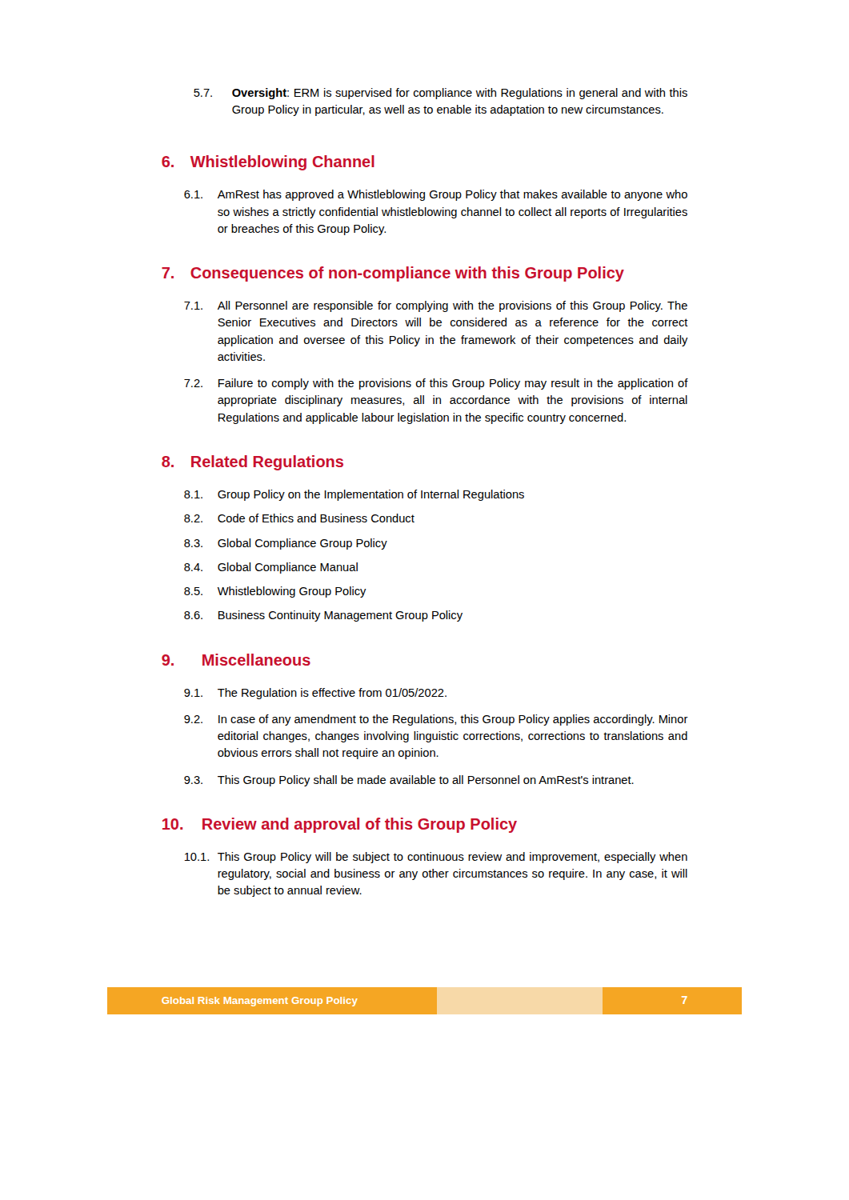5.7.
Oversight: ERM is supervised for compliance with Regulations in general and with this Group Policy in particular, as well as to enable its adaptation to new circumstances.
6. Whistleblowing Channel
6.1.
AmRest has approved a Whistleblowing Group Policy that makes available to anyone who so wishes a strictly confidential whistleblowing channel to collect all reports of Irregularities or breaches of this Group Policy.
7. Consequences of non-compliance with this Group Policy
7.1.
All Personnel are responsible for complying with the provisions of this Group Policy. The Senior Executives and Directors will be considered as a reference for the correct application and oversee of this Policy in the framework of their competences and daily activities.
7.2.
Failure to comply with the provisions of this Group Policy may result in the application of appropriate disciplinary measures, all in accordance with the provisions of internal Regulations and applicable labour legislation in the specific country concerned.
8. Related Regulations
8.1.
Group Policy on the Implementation of Internal Regulations
8.2.
Code of Ethics and Business Conduct
8.3.
Global Compliance Group Policy
8.4.
Global Compliance Manual
8.5.
Whistleblowing Group Policy
8.6.
Business Continuity Management Group Policy
9. Miscellaneous
9.1.
The Regulation is effective from 01/05/2022.
9.2.
In case of any amendment to the Regulations, this Group Policy applies accordingly. Minor editorial changes, changes involving linguistic corrections, corrections to translations and obvious errors shall not require an opinion.
9.3.
This Group Policy shall be made available to all Personnel on AmRest's intranet.
10. Review and approval of this Group Policy
10.1.
This Group Policy will be subject to continuous review and improvement, especially when regulatory, social and business or any other circumstances so require. In any case, it will be subject to annual review.
Global Risk Management Group Policy
7